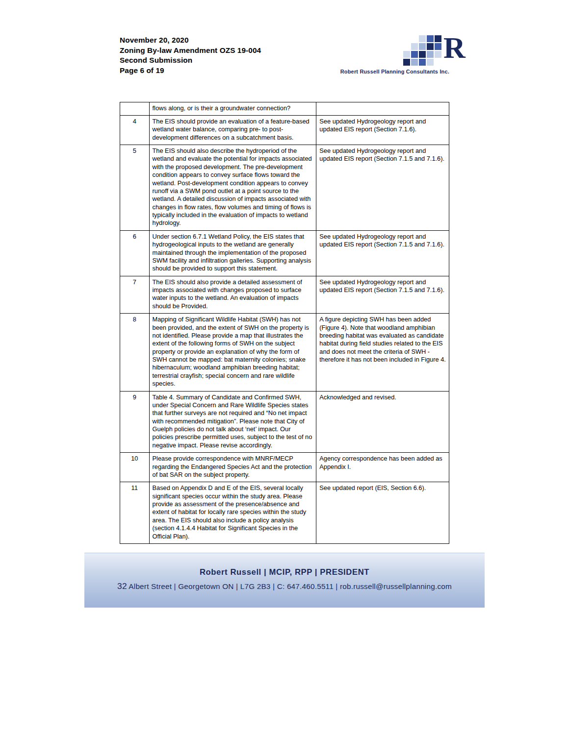November 20, 2020
Zoning By-law Amendment OZS 19-004
Second Submission
Page 6 of 19
R
Robert Russell Planning Consultants Inc.
| | flows along, or is their a groundwater connection? | |
| 4 | The EIS should provide an evaluation of a feature-based wetland water balance, comparing pre- to post-development differences on a subcatchment basis. | See updated Hydrogeology report and updated EIS report (Section 7.1.6). |
| 5 | The EIS should also describe the hydroperiod of the wetland and evaluate the potential for impacts associated with the proposed development. The pre-development condition appears to convey surface flows toward the wetland. Post-development condition appears to convey runoff via a SWM pond outlet at a point source to the wetland. A detailed discussion of impacts associated with changes in flow rates, flow volumes and timing of flows is typically included in the evaluation of impacts to wetland hydrology. | See updated Hydrogeology report and updated EIS report (Section 7.1.5 and 7.1.6). |
| 6 | Under section 6.7.1 Wetland Policy, the EIS states that hydrogeological inputs to the wetland are generally maintained through the implementation of the proposed SWM facility and infiltration galleries. Supporting analysis should be provided to support this statement. | See updated Hydrogeology report and updated EIS report (Section 7.1.5 and 7.1.6). |
| 7 | The EIS should also provide a detailed assessment of impacts associated with changes proposed to surface water inputs to the wetland. An evaluation of impacts should be Provided. | See updated Hydrogeology report and updated EIS report (Section 7.1.5 and 7.1.6). |
| 8 | Mapping of Significant Wildlife Habitat (SWH) has not been provided, and the extent of SWH on the property is not identified. Please provide a map that illustrates the extent of the following forms of SWH on the subject property or provide an explanation of why the form of SWH cannot be mapped: bat maternity colonies; snake hibernaculum; woodland amphibian breeding habitat; terrestrial crayfish; special concern and rare wildlife species. | A figure depicting SWH has been added (Figure 4). Note that woodland amphibian breeding habitat was evaluated as candidate habitat during field studies related to the EIS and does not meet the criteria of SWH - therefore it has not been included in Figure 4. |
| 9 | Table 4. Summary of Candidate and Confirmed SWH, under Special Concern and Rare Wildlife Species states that further surveys are not required and “No net impact with recommended mitigation”. Please note that City of Guelph policies do not talk about ‘net’ impact. Our policies prescribe permitted uses, subject to the test of no negative impact. Please revise accordingly. | Acknowledged and revised. |
| 10 | Please provide correspondence with MNRF/MECP regarding the Endangered Species Act and the protection of bat SAR on the subject property. | Agency correspondence has been added as Appendix I. |
| 11 | Based on Appendix D and E of the EIS, several locally significant species occur within the study area. Please provide as assessment of the presence/absence and extent of habitat for locally rare species within the study area. The EIS should also include a policy analysis (section 4.1.4.4 Habitat for Significant Species in the Official Plan). | See updated report (EIS, Section 6.6). |
Robert Russell | MCIP, RPP | PRESIDENT
32 Albert Street | Georgetown ON | L7G 2B3 | C: 647.460.5511 | rob.russell@russellplanning.com